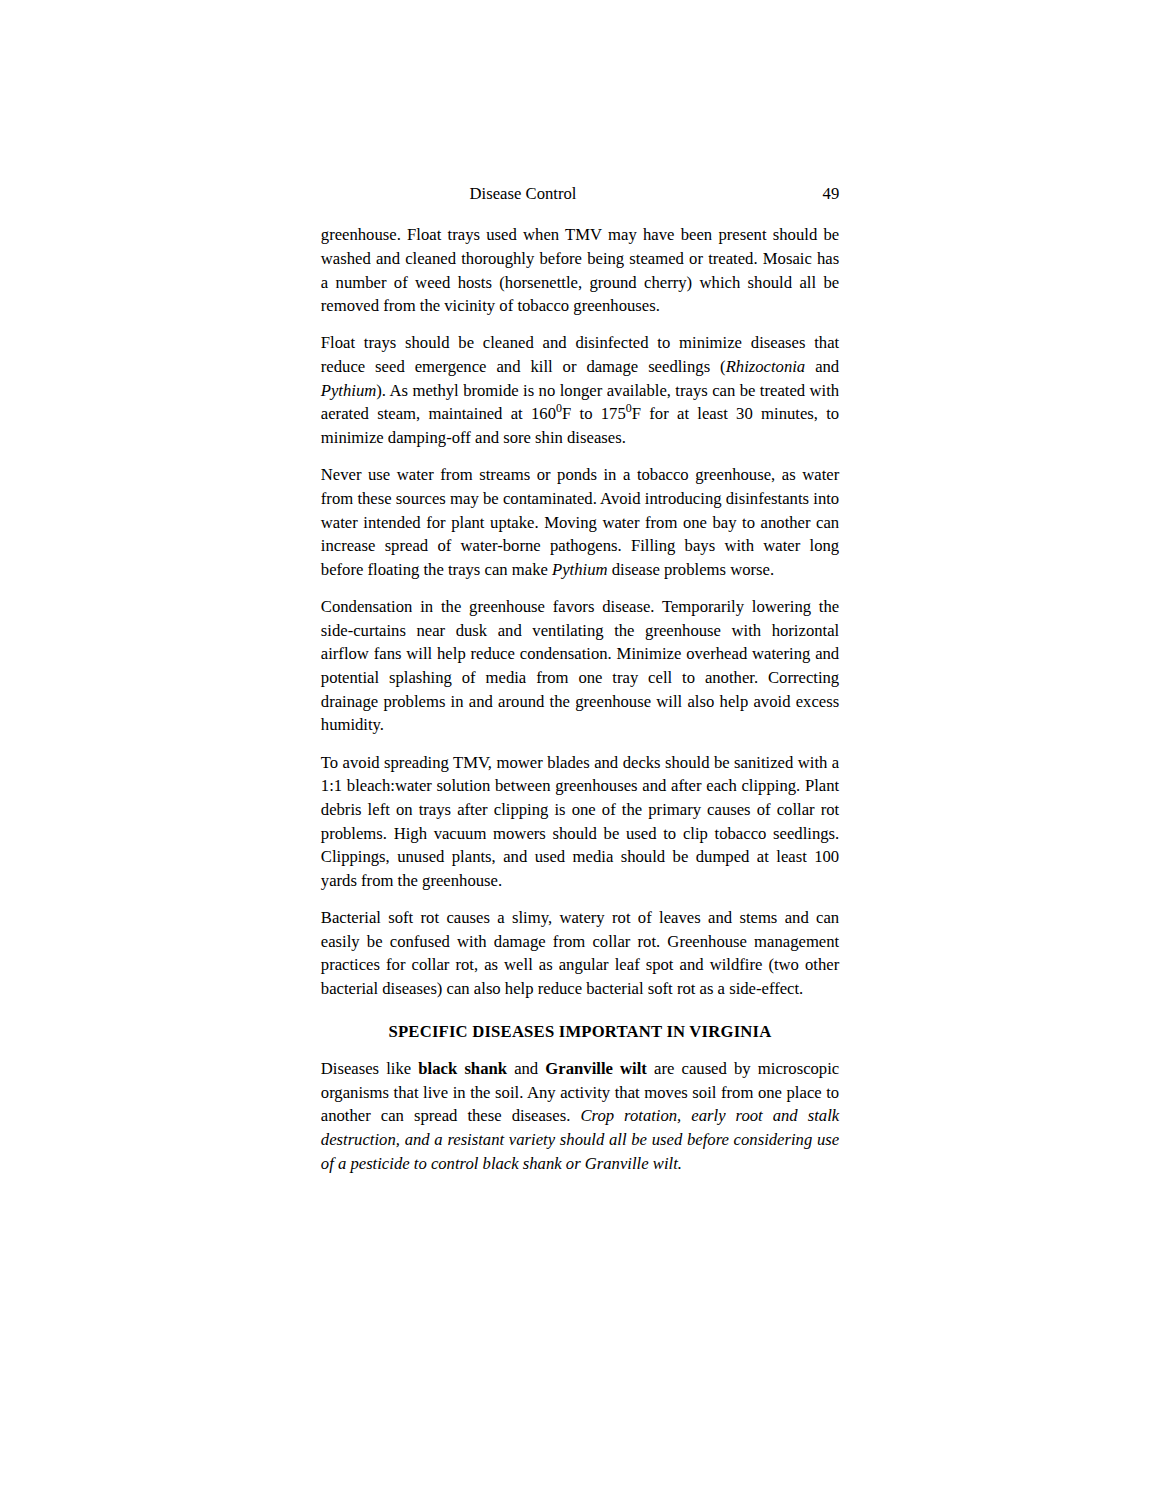Disease Control 49
greenhouse. Float trays used when TMV may have been present should be washed and cleaned thoroughly before being steamed or treated. Mosaic has a number of weed hosts (horsenettle, ground cherry) which should all be removed from the vicinity of tobacco greenhouses.
Float trays should be cleaned and disinfected to minimize diseases that reduce seed emergence and kill or damage seedlings (Rhizoctonia and Pythium). As methyl bromide is no longer available, trays can be treated with aerated steam, maintained at 1600F to 1750F for at least 30 minutes, to minimize damping-off and sore shin diseases.
Never use water from streams or ponds in a tobacco greenhouse, as water from these sources may be contaminated. Avoid introducing disinfestants into water intended for plant uptake. Moving water from one bay to another can increase spread of water-borne pathogens. Filling bays with water long before floating the trays can make Pythium disease problems worse.
Condensation in the greenhouse favors disease. Temporarily lowering the side-curtains near dusk and ventilating the greenhouse with horizontal airflow fans will help reduce condensation. Minimize overhead watering and potential splashing of media from one tray cell to another. Correcting drainage problems in and around the greenhouse will also help avoid excess humidity.
To avoid spreading TMV, mower blades and decks should be sanitized with a 1:1 bleach:water solution between greenhouses and after each clipping. Plant debris left on trays after clipping is one of the primary causes of collar rot problems. High vacuum mowers should be used to clip tobacco seedlings. Clippings, unused plants, and used media should be dumped at least 100 yards from the greenhouse.
Bacterial soft rot causes a slimy, watery rot of leaves and stems and can easily be confused with damage from collar rot. Greenhouse management practices for collar rot, as well as angular leaf spot and wildfire (two other bacterial diseases) can also help reduce bacterial soft rot as a side-effect.
SPECIFIC DISEASES IMPORTANT IN VIRGINIA
Diseases like black shank and Granville wilt are caused by microscopic organisms that live in the soil. Any activity that moves soil from one place to another can spread these diseases. Crop rotation, early root and stalk destruction, and a resistant variety should all be used before considering use of a pesticide to control black shank or Granville wilt.